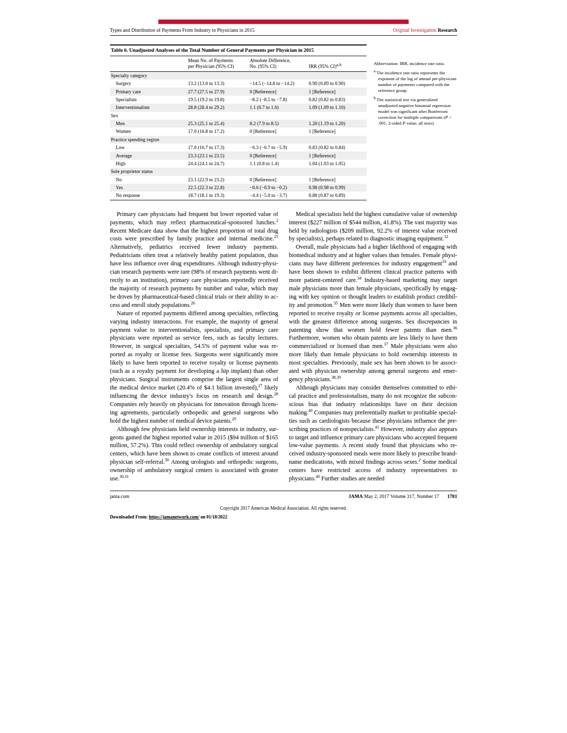Types and Distribution of Payments From Industry to Physicians in 2015
Original Investigation Research
Table 6. Unadjusted Analyses of the Total Number of General Payments per Physician in 2015
| | Mean No. of Payments per Physician (95% CI) | Absolute Difference, No. (95% CI) | IRR (95% CI) a,b |
| --- | --- | --- | --- |
| Specialty category |
| Surgery | 13.2 (13.0 to 13.3) | −14.5 (−14.8 to −14.2) | 0.90 (0.89 to 0.90) |
| Primary care | 27.7 (27.5 to 27.9) | 0 [Reference] | 1 [Reference] |
| Specialists | 19.5 (19.2 to 19.8) | −8.2 (−8.5 to −7.8) | 0.82 (0.82 to 0.83) |
| Interventionalists | 28.8 (28.4 to 29.2) | 1.1 (0.7 to 1.6) | 1.09 (1.09 to 1.10) |
| Sex |
| Men | 25.3 (25.1 to 25.4) | 8.2 (7.9 to 8.5) | 1.20 (1.19 to 1.20) |
| Women | 17.0 (16.8 to 17.2) | 0 [Reference] | 1 [Reference] |
| Practice spending region |
| Low | 17.0 (16.7 to 17.3) | −6.3 (−6.7 to −5.9) | 0.83 (0.82 to 0.84) |
| Average | 23.3 (23.1 to 23.5) | 0 [Reference] | 1 [Reference] |
| High | 24.4 (24.1 to 24.7) | 1.1 (0.8 to 1.4) | 1.04 (1.03 to 1.05) |
| Sole proprietor status |
| No | 23.1 (22.9 to 23.2) | 0 [Reference] | 1 [Reference] |
| Yes | 22.5 (22.3 to 22.8) | −0.6 (−0.9 to −0.2) | 0.98 (0.98 to 0.99) |
| No response | 18.7 (18.1 to 19.3) | −4.4 (−5.0 to −3.7) | 0.88 (0.87 to 0.89) |
Abbreviation: IRR, incidence rate ratio.
a The incidence rate ratio represents the exponent of the log of annual per-physician number of payments compared with the reference group.
b The statistical test via generalized unadjusted negative binomial regression model was significant after Bonferroni correction for multiple comparisons (P < .001, 2-sided P value; all tests).
Primary care physicians had frequent but lower reported value of payments, which may reflect pharmaceutical-sponsored lunches.2 Recent Medicare data show that the highest proportion of total drug costs were prescribed by family practice and internal medicine.25 Alternatively, pediatrics received fewer industry payments. Pediatricians often treat a relatively healthy patient population, thus have less influence over drug expenditures. Although industry-physician research payments were rare (98% of research payments went directly to an institution), primary care physicians reportedly received the majority of research payments by number and value, which may be driven by pharmaceutical-based clinical trials or their ability to access and enroll study populations.26
Nature of reported payments differed among specialties, reflecting varying industry interactions. For example, the majority of general payment value to interventionalists, specialists, and primary care physicians were reported as service fees, such as faculty lectures. However, in surgical specialties, 54.5% of payment value was reported as royalty or license fees. Surgeons were significantly more likely to have been reported to receive royalty or license payments (such as a royalty payment for developing a hip implant) than other physicians. Surgical instruments comprise the largest single area of the medical device market (20.4% of $4.1 billion invested),27 likely influencing the device industry's focus on research and design.28 Companies rely heavily on physicians for innovation through licensing agreements, particularly orthopedic and general surgeons who hold the highest number of medical device patents.29
Although few physicians held ownership interests in industry, surgeons gained the highest reported value in 2015 ($94 million of $165 million, 57.2%). This could reflect ownership of ambulatory surgical centers, which have been shown to create conflicts of interest around physician self-referral.30 Among urologists and orthopedic surgeons, ownership of ambulatory surgical centers is associated with greater use.30,31
Medical specialists held the highest cumulative value of ownership interest ($227 million of $544 million, 41.8%). The vast majority was held by radiologists ($209 million, 92.2% of interest value received by specialists), perhaps related to diagnostic imaging equipment.32
Overall, male physicians had a higher likelihood of engaging with biomedical industry and at higher values than females. Female physicians may have different preferences for industry engagement33 and have been shown to exhibit different clinical practice patterns with more patient-centered care.34 Industry-based marketing may target male physicians more than female physicians, specifically by engaging with key opinion or thought leaders to establish product credibility and promotion.35 Men were more likely than women to have been reported to receive royalty or license payments across all specialties, with the greatest difference among surgeons. Sex discrepancies in patenting show that women hold fewer patents than men.36 Furthermore, women who obtain patents are less likely to have them commercialized or licensed than men.37 Male physicians were also more likely than female physicians to hold ownership interests in most specialties. Previously, male sex has been shown to be associated with physician ownership among general surgeons and emergency physicians.38,39
Although physicians may consider themselves committed to ethical practice and professionalism, many do not recognize the subconscious bias that industry relationships have on their decision making.40 Companies may preferentially market to profitable specialties such as cardiologists because these physicians influence the prescribing practices of nonspecialists.41 However, industry also appears to target and influence primary care physicians who accepted frequent low-value payments. A recent study found that physicians who received industry-sponsored meals were more likely to prescribe brand-name medications, with mixed findings across sexes.2 Some medical centers have restricted access of industry representatives to physicians.40 Further studies are needed
jama.com
JAMA May 2, 2017 Volume 317, Number 17 1781
Copyright 2017 American Medical Association. All rights reserved.
Downloaded From: https://jamanetwork.com/ on 01/18/2022